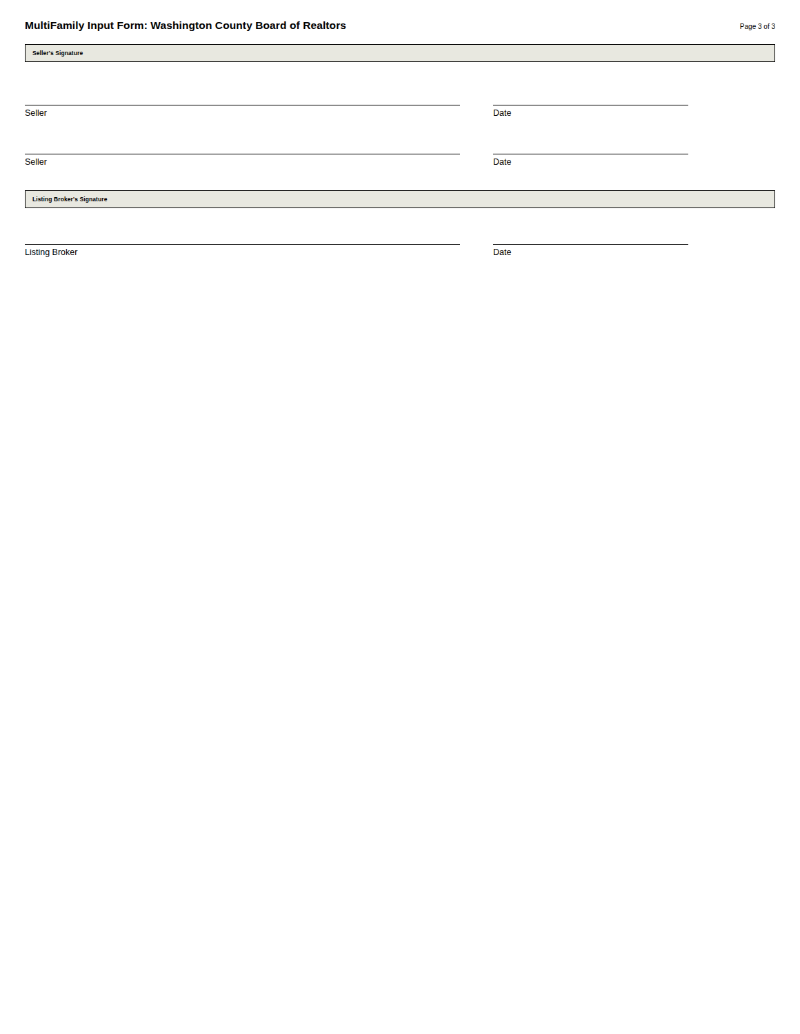MultiFamily Input Form: Washington County Board of Realtors
Page 3 of 3
Seller's Signature
Seller
Date
Seller
Date
Listing Broker's Signature
Listing Broker
Date